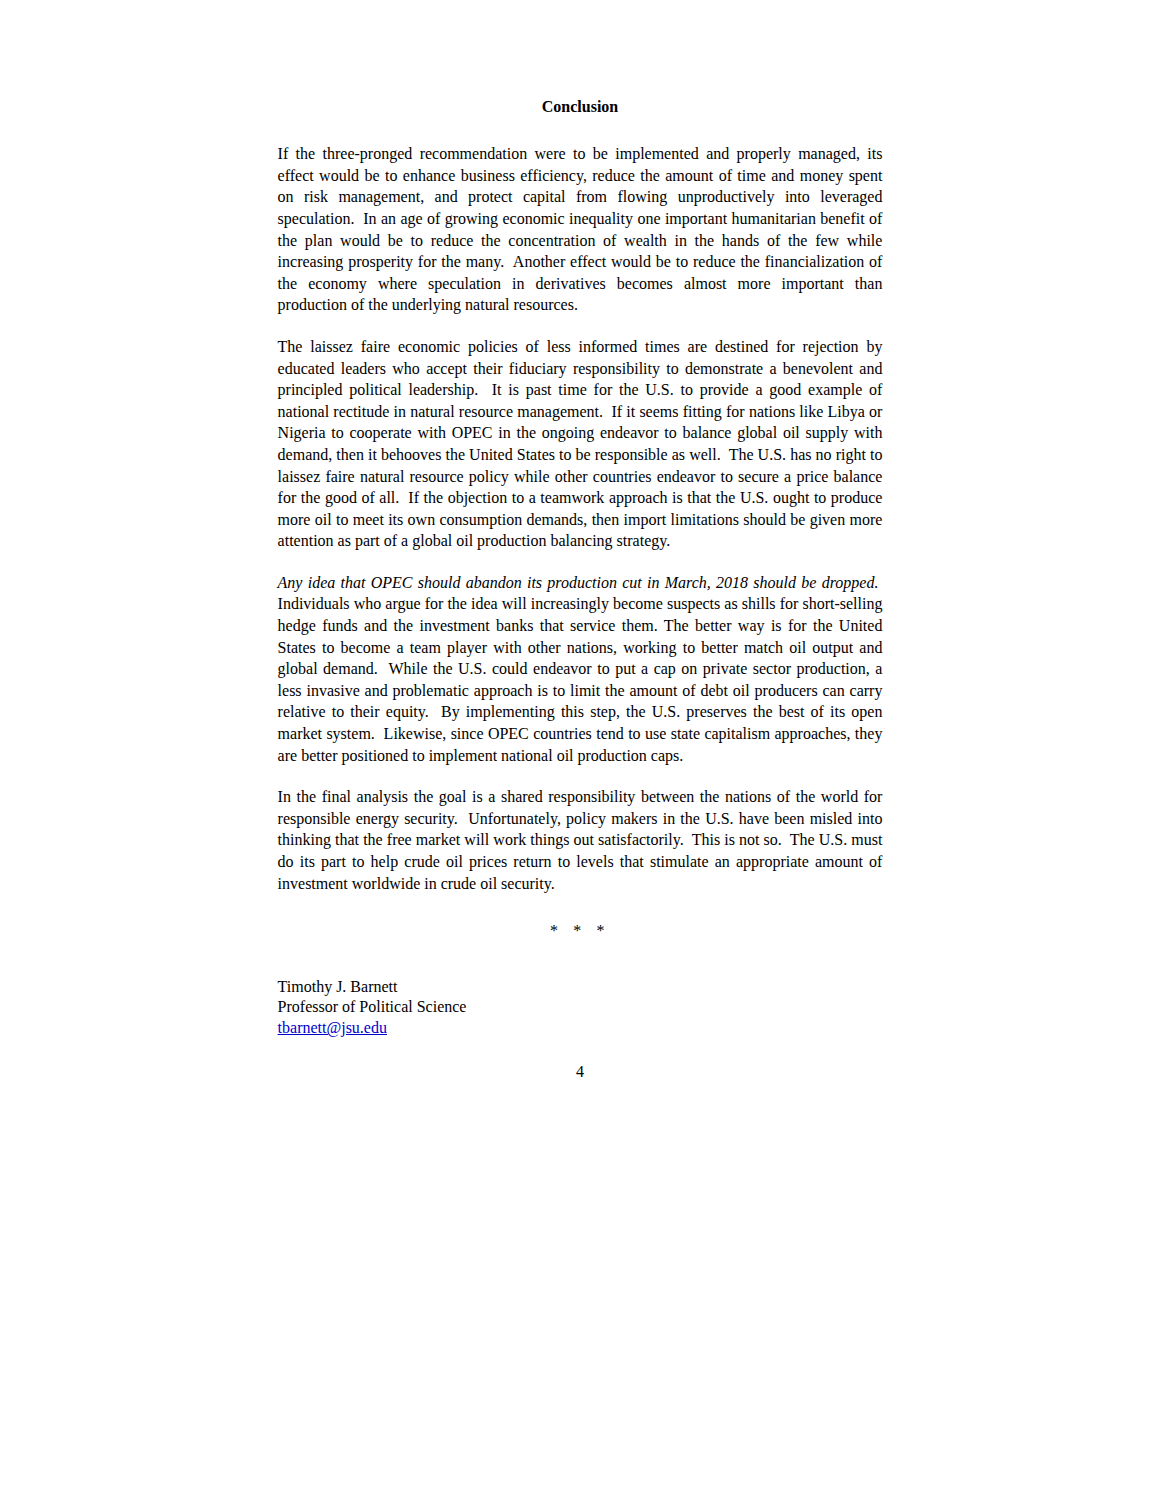Conclusion
If the three-pronged recommendation were to be implemented and properly managed, its effect would be to enhance business efficiency, reduce the amount of time and money spent on risk management, and protect capital from flowing unproductively into leveraged speculation. In an age of growing economic inequality one important humanitarian benefit of the plan would be to reduce the concentration of wealth in the hands of the few while increasing prosperity for the many. Another effect would be to reduce the financialization of the economy where speculation in derivatives becomes almost more important than production of the underlying natural resources.
The laissez faire economic policies of less informed times are destined for rejection by educated leaders who accept their fiduciary responsibility to demonstrate a benevolent and principled political leadership. It is past time for the U.S. to provide a good example of national rectitude in natural resource management. If it seems fitting for nations like Libya or Nigeria to cooperate with OPEC in the ongoing endeavor to balance global oil supply with demand, then it behooves the United States to be responsible as well. The U.S. has no right to laissez faire natural resource policy while other countries endeavor to secure a price balance for the good of all. If the objection to a teamwork approach is that the U.S. ought to produce more oil to meet its own consumption demands, then import limitations should be given more attention as part of a global oil production balancing strategy.
Any idea that OPEC should abandon its production cut in March, 2018 should be dropped. Individuals who argue for the idea will increasingly become suspects as shills for short-selling hedge funds and the investment banks that service them. The better way is for the United States to become a team player with other nations, working to better match oil output and global demand. While the U.S. could endeavor to put a cap on private sector production, a less invasive and problematic approach is to limit the amount of debt oil producers can carry relative to their equity. By implementing this step, the U.S. preserves the best of its open market system. Likewise, since OPEC countries tend to use state capitalism approaches, they are better positioned to implement national oil production caps.
In the final analysis the goal is a shared responsibility between the nations of the world for responsible energy security. Unfortunately, policy makers in the U.S. have been misled into thinking that the free market will work things out satisfactorily. This is not so. The U.S. must do its part to help crude oil prices return to levels that stimulate an appropriate amount of investment worldwide in crude oil security.
* * *
Timothy J. Barnett
Professor of Political Science
tbarnett@jsu.edu
4